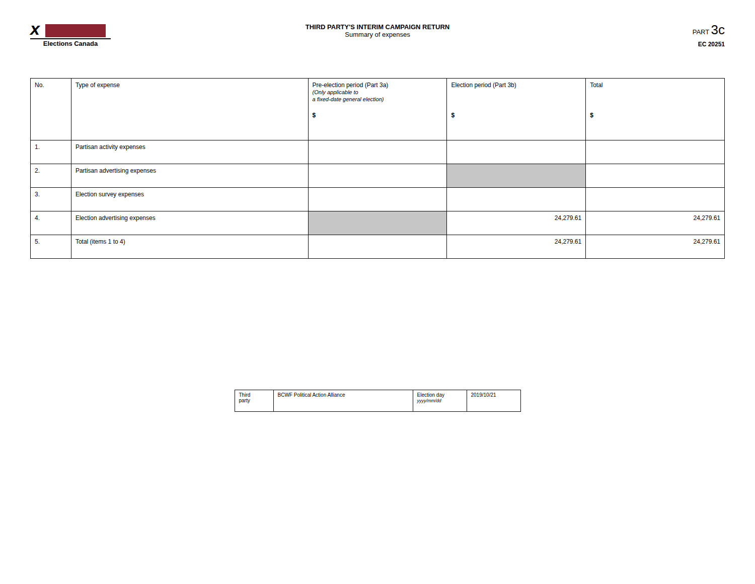x
Elections Canada
THIRD PARTY'S INTERIM CAMPAIGN RETURN
Summary of expenses
PART 3c
EC 20251
| No. | Type of expense | Pre-election period (Part 3a) (Only applicable to a fixed-date general election) $ | Election period (Part 3b) $ | Total $ |
| --- | --- | --- | --- | --- |
| 1. | Partisan activity expenses | | | |
| 2. | Partisan advertising expenses | | | |
| 3. | Election survey expenses | | | |
| 4. | Election advertising expenses | | 24,279.61 | 24,279.61 |
| 5. | Total (items 1 to 4) | | 24,279.61 | 24,279.61 |
| Third party | BCWF Political Action Alliance | Election day yyyy/mm/dd | 2019/10/21 |